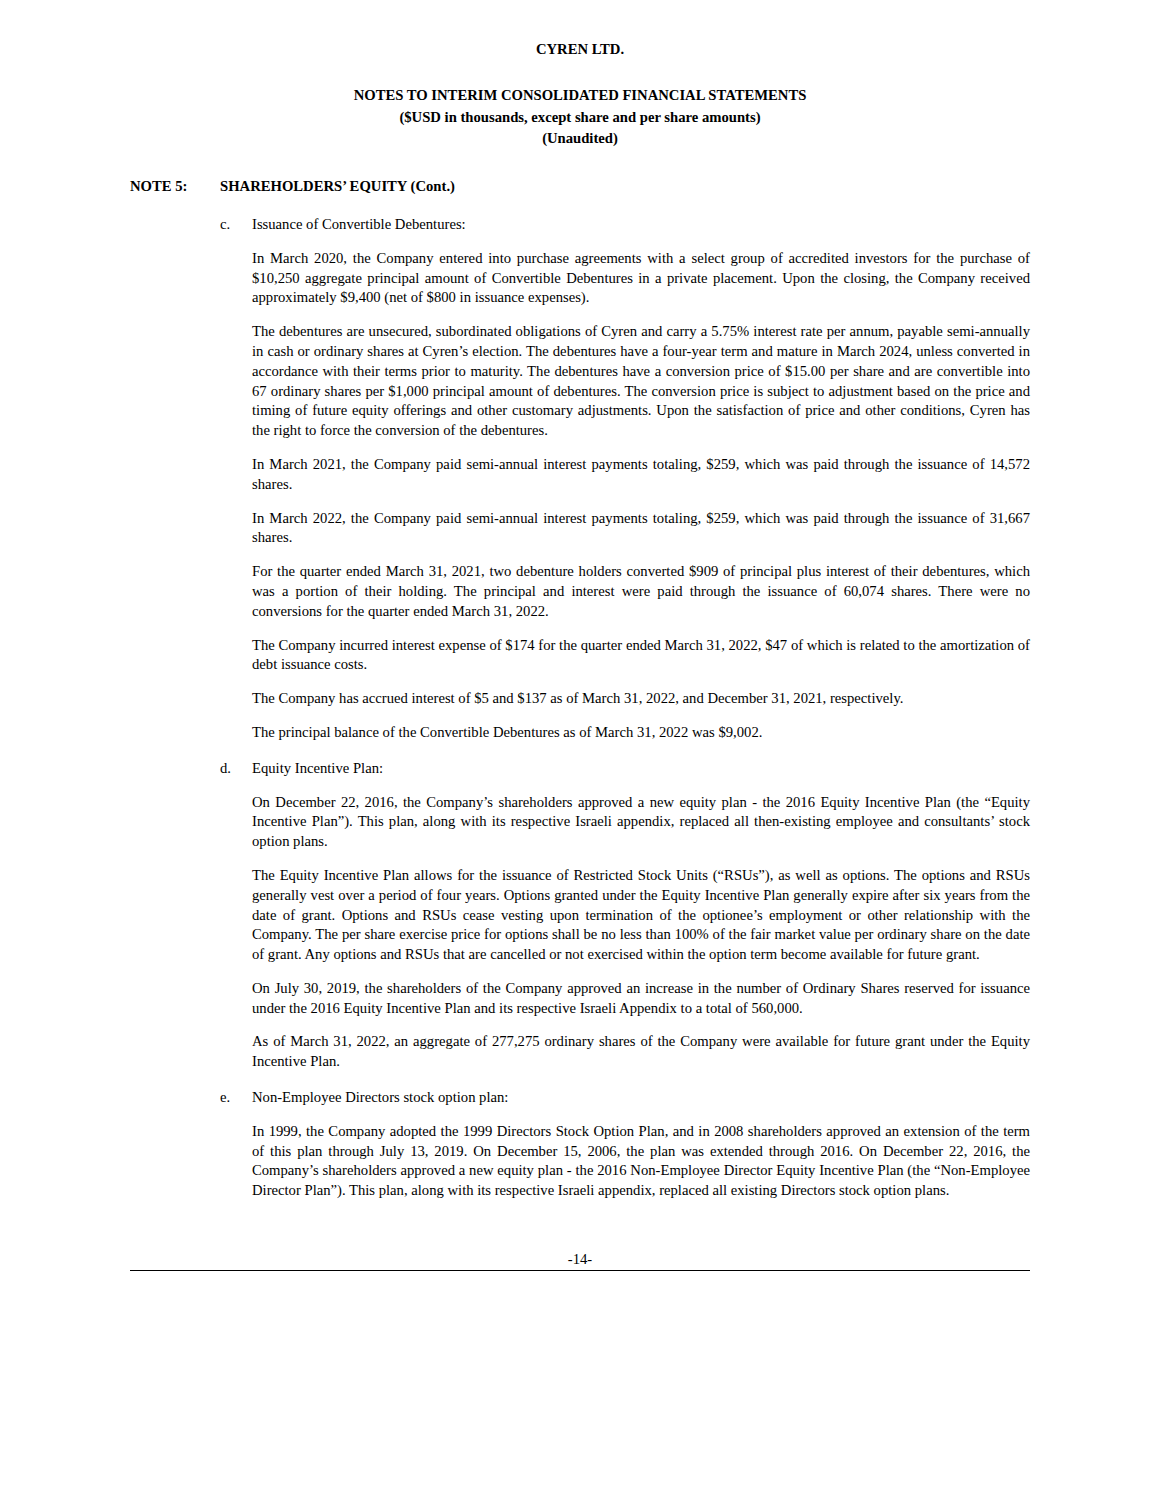CYREN LTD.
NOTES TO INTERIM CONSOLIDATED FINANCIAL STATEMENTS
($USD in thousands, except share and per share amounts)
(Unaudited)
NOTE 5:
SHAREHOLDERS’ EQUITY (Cont.)
c.
Issuance of Convertible Debentures:
In March 2020, the Company entered into purchase agreements with a select group of accredited investors for the purchase of $10,250 aggregate principal amount of Convertible Debentures in a private placement. Upon the closing, the Company received approximately $9,400 (net of $800 in issuance expenses).
The debentures are unsecured, subordinated obligations of Cyren and carry a 5.75% interest rate per annum, payable semi-annually in cash or ordinary shares at Cyren’s election. The debentures have a four-year term and mature in March 2024, unless converted in accordance with their terms prior to maturity. The debentures have a conversion price of $15.00 per share and are convertible into 67 ordinary shares per $1,000 principal amount of debentures. The conversion price is subject to adjustment based on the price and timing of future equity offerings and other customary adjustments. Upon the satisfaction of price and other conditions, Cyren has the right to force the conversion of the debentures.
In March 2021, the Company paid semi-annual interest payments totaling, $259, which was paid through the issuance of 14,572 shares.
In March 2022, the Company paid semi-annual interest payments totaling, $259, which was paid through the issuance of 31,667 shares.
For the quarter ended March 31, 2021, two debenture holders converted $909 of principal plus interest of their debentures, which was a portion of their holding. The principal and interest were paid through the issuance of 60,074 shares. There were no conversions for the quarter ended March 31, 2022.
The Company incurred interest expense of $174 for the quarter ended March 31, 2022, $47 of which is related to the amortization of debt issuance costs.
The Company has accrued interest of $5 and $137 as of March 31, 2022, and December 31, 2021, respectively.
The principal balance of the Convertible Debentures as of March 31, 2022 was $9,002.
d.
Equity Incentive Plan:
On December 22, 2016, the Company’s shareholders approved a new equity plan - the 2016 Equity Incentive Plan (the “Equity Incentive Plan”). This plan, along with its respective Israeli appendix, replaced all then-existing employee and consultants’ stock option plans.
The Equity Incentive Plan allows for the issuance of Restricted Stock Units (“RSUs”), as well as options. The options and RSUs generally vest over a period of four years. Options granted under the Equity Incentive Plan generally expire after six years from the date of grant. Options and RSUs cease vesting upon termination of the optionee’s employment or other relationship with the Company. The per share exercise price for options shall be no less than 100% of the fair market value per ordinary share on the date of grant. Any options and RSUs that are cancelled or not exercised within the option term become available for future grant.
On July 30, 2019, the shareholders of the Company approved an increase in the number of Ordinary Shares reserved for issuance under the 2016 Equity Incentive Plan and its respective Israeli Appendix to a total of 560,000.
As of March 31, 2022, an aggregate of 277,275 ordinary shares of the Company were available for future grant under the Equity Incentive Plan.
e.
Non-Employee Directors stock option plan:
In 1999, the Company adopted the 1999 Directors Stock Option Plan, and in 2008 shareholders approved an extension of the term of this plan through July 13, 2019. On December 15, 2006, the plan was extended through 2016. On December 22, 2016, the Company’s shareholders approved a new equity plan - the 2016 Non-Employee Director Equity Incentive Plan (the “Non-Employee Director Plan”). This plan, along with its respective Israeli appendix, replaced all existing Directors stock option plans.
-14-